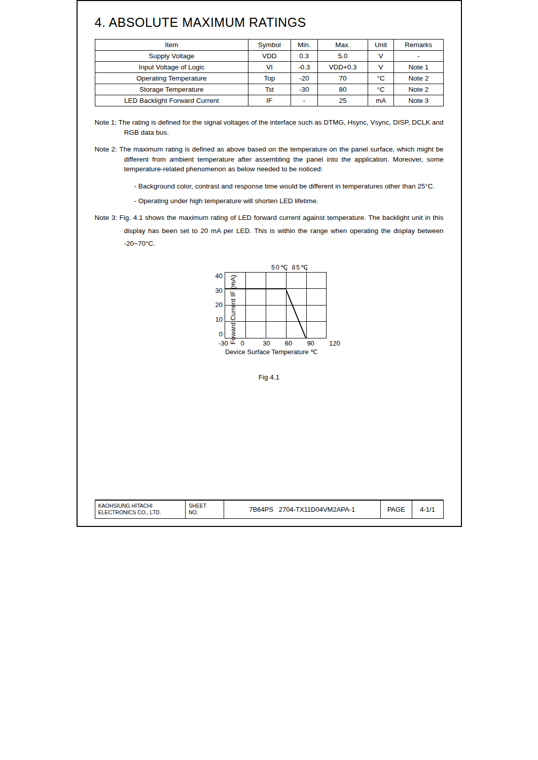4. ABSOLUTE MAXIMUM RATINGS
| Item | Symbol | Min. | Max. | Unit | Remarks |
| --- | --- | --- | --- | --- | --- |
| Supply Voltage | VDD | 0.3 | 5.0 | V | - |
| Input Voltage of Logic | VI | -0.3 | VDD+0.3 | V | Note 1 |
| Operating Temperature | Top | -20 | 70 | °C | Note 2 |
| Storage Temperature | Tst | -30 | 80 | °C | Note 2 |
| LED Backlight Forward Current | IF | - | 25 | mA | Note 3 |
Note 1: The rating is defined for the signal voltages of the interface such as DTMG, Hsync, Vsync, DISP, DCLK and RGB data bus.
Note 2: The maximum rating is defined as above based on the temperature on the panel surface, which might be different from ambient temperature after assembling the panel into the application. Moreover, some temperature-related phenomenon as below needed to be noticed:
- Background color, contrast and response time would be different in temperatures other than 25°C.
- Operating under high temperature will shorten LED lifetime.
Note 3: Fig. 4.1 shows the maximum rating of LED forward current against temperature. The backlight unit in this display has been set to 20 mA per LED. This is within the range when operating the display between -20~70°C.
Foward Current IF (mA)
50℃ 85℃
40 30 20 10 0
-30 0 30 60 90 120
Device Surface Temperature ℃
Fig 4.1
| KAOHSIUNG HITACHI ELECTRONICS CO., LTD. | SHEET NO. | 7B64PS 2704-TX11D04VM2APA-1 | PAGE | 4-1/1 |